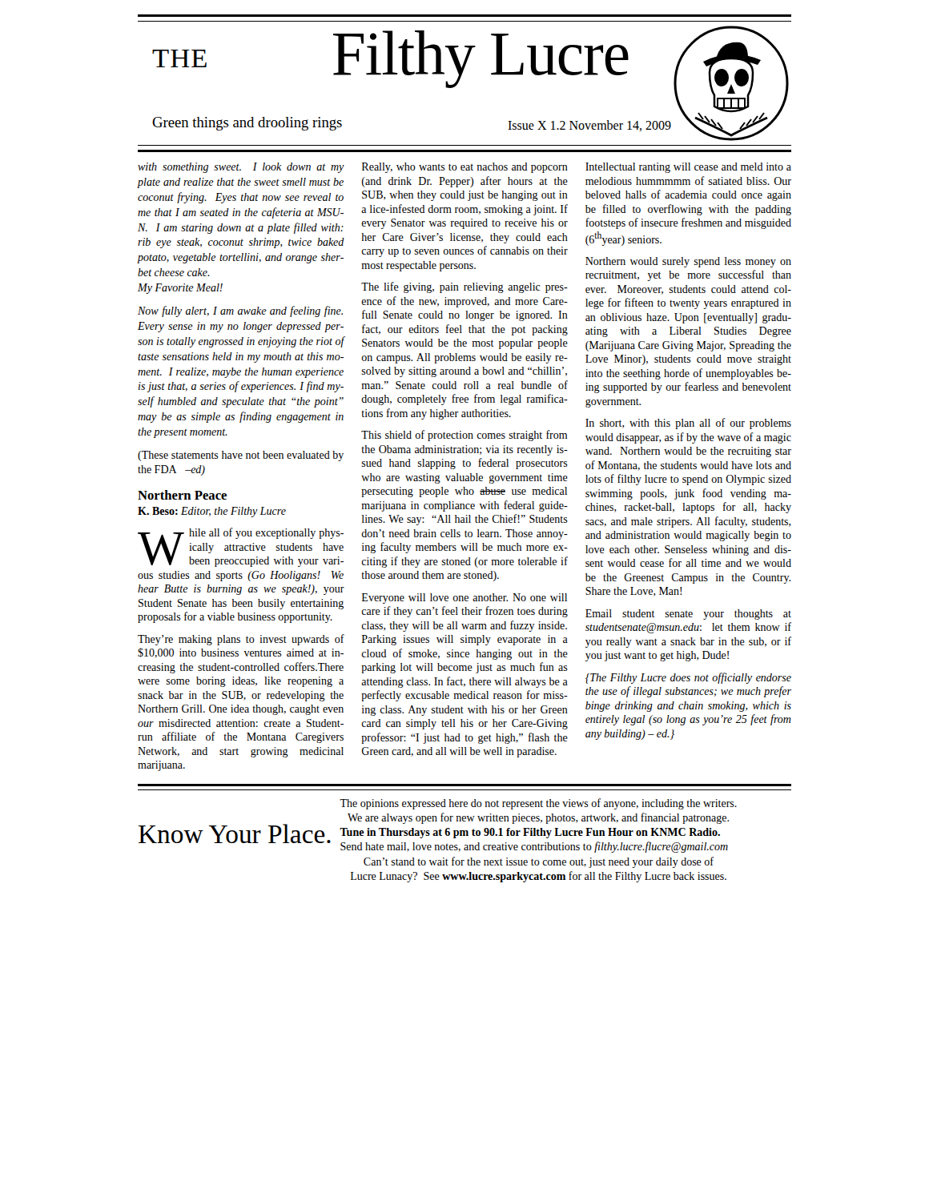THE
Filthy Lucre
Green things and drooling rings
Issue X 1.2 November 14, 2009
with something sweet. I look down at my plate and realize that the sweet smell must be coconut frying. Eyes that now see reveal to me that I am seated in the cafeteria at MSU-N. I am staring down at a plate filled with: rib eye steak, coconut shrimp, twice baked potato, vegetable tortellini, and orange sherbet cheese cake.
My Favorite Meal!
Now fully alert, I am awake and feeling fine. Every sense in my no longer depressed person is totally engrossed in enjoying the riot of taste sensations held in my mouth at this moment. I realize, maybe the human experience is just that, a series of experiences. I find myself humbled and speculate that “the point” may be as simple as finding engagement in the present moment.
(These statements have not been evaluated by the FDA –ed)
Northern Peace
K. Beso: Editor, the Filthy Lucre
While all of you exceptionally physically attractive students have been preoccupied with your various studies and sports (Go Hooligans! We hear Butte is burning as we speak!), your Student Senate has been busily entertaining proposals for a viable business opportunity.
They’re making plans to invest upwards of $10,000 into business ventures aimed at increasing the student-controlled coffers.There were some boring ideas, like reopening a snack bar in the SUB, or redeveloping the Northern Grill. One idea though, caught even our misdirected attention: create a Student-run affiliate of the Montana Caregivers Network, and start growing medicinal marijuana.
Really, who wants to eat nachos and popcorn (and drink Dr. Pepper) after hours at the SUB, when they could just be hanging out in a lice-infested dorm room, smoking a joint. If every Senator was required to receive his or her Care Giver’s license, they could each carry up to seven ounces of cannabis on their most respectable persons.
The life giving, pain relieving angelic presence of the new, improved, and more Care-full Senate could no longer be ignored. In fact, our editors feel that the pot packing Senators would be the most popular people on campus. All problems would be easily resolved by sitting around a bowl and “chillin’, man.” Senate could roll a real bundle of dough, completely free from legal ramifications from any higher authorities.
This shield of protection comes straight from the Obama administration; via its recently issued hand slapping to federal prosecutors who are wasting valuable government time persecuting people who abuse use medical marijuana in compliance with federal guidelines. We say: “All hail the Chief!” Students don’t need brain cells to learn. Those annoying faculty members will be much more exciting if they are stoned (or more tolerable if those around them are stoned).
Everyone will love one another. No one will care if they can’t feel their frozen toes during class, they will be all warm and fuzzy inside. Parking issues will simply evaporate in a cloud of smoke, since hanging out in the parking lot will become just as much fun as attending class. In fact, there will always be a perfectly excusable medical reason for missing class. Any student with his or her Green card can simply tell his or her Care-Giving professor: “I just had to get high,” flash the Green card, and all will be well in paradise.
Intellectual ranting will cease and meld into a melodious hummmmm of satiated bliss. Our beloved halls of academia could once again be filled to overflowing with the padding footsteps of insecure freshmen and misguided (6thyear) seniors.
Northern would surely spend less money on recruitment, yet be more successful than ever. Moreover, students could attend college for fifteen to twenty years enraptured in an oblivious haze. Upon [eventually] graduating with a Liberal Studies Degree (Marijuana Care Giving Major, Spreading the Love Minor), students could move straight into the seething horde of unemployables being supported by our fearless and benevolent government.
In short, with this plan all of our problems would disappear, as if by the wave of a magic wand. Northern would be the recruiting star of Montana, the students would have lots and lots of filthy lucre to spend on Olympic sized swimming pools, junk food vending machines, racket-ball, laptops for all, hacky sacs, and male stripers. All faculty, students, and administration would magically begin to love each other. Senseless whining and dissent would cease for all time and we would be the Greenest Campus in the Country. Share the Love, Man!
Email student senate your thoughts at studentsenate@msun.edu: let them know if you really want a snack bar in the sub, or if you just want to get high, Dude!
{The Filthy Lucre does not officially endorse the use of illegal substances; we much prefer binge drinking and chain smoking, which is entirely legal (so long as you’re 25 feet from any building) – ed.}
Know Your Place.
The opinions expressed here do not represent the views of anyone, including the writers.
We are always open for new written pieces, photos, artwork, and financial patronage.
Tune in Thursdays at 6 pm to 90.1 for Filthy Lucre Fun Hour on KNMC Radio.
Send hate mail, love notes, and creative contributions to filthy.lucre.flucre@gmail.com
Can’t stand to wait for the next issue to come out, just need your daily dose of
Lucre Lunacy? See www.lucre.sparkycat.com for all the Filthy Lucre back issues.